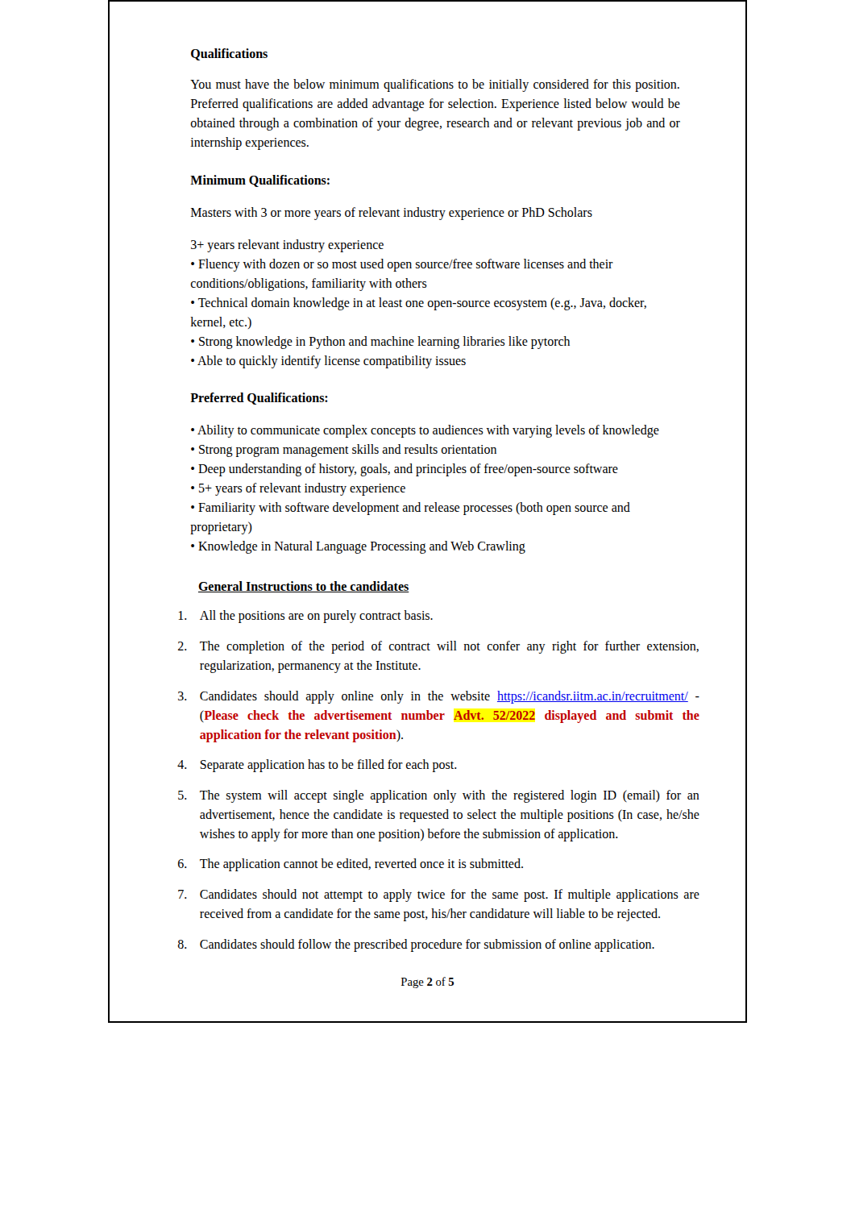Qualifications
You must have the below minimum qualifications to be initially considered for this position. Preferred qualifications are added advantage for selection. Experience listed below would be obtained through a combination of your degree, research and or relevant previous job and or internship experiences.
Minimum Qualifications:
Masters with 3 or more years of relevant industry experience or PhD Scholars
3+ years relevant industry experience
• Fluency with dozen or so most used open source/free software licenses and their conditions/obligations, familiarity with others
• Technical domain knowledge in at least one open-source ecosystem (e.g., Java, docker, kernel, etc.)
• Strong knowledge in Python and machine learning libraries like pytorch
• Able to quickly identify license compatibility issues
Preferred Qualifications:
• Ability to communicate complex concepts to audiences with varying levels of knowledge
• Strong program management skills and results orientation
• Deep understanding of history, goals, and principles of free/open-source software
• 5+ years of relevant industry experience
• Familiarity with software development and release processes (both open source and proprietary)
• Knowledge in Natural Language Processing and Web Crawling
General Instructions to the candidates
All the positions are on purely contract basis.
The completion of the period of contract will not confer any right for further extension, regularization, permanency at the Institute.
Candidates should apply online only in the website https://icandsr.iitm.ac.in/recruitment/ - (Please check the advertisement number Advt. 52/2022 displayed and submit the application for the relevant position).
Separate application has to be filled for each post.
The system will accept single application only with the registered login ID (email) for an advertisement, hence the candidate is requested to select the multiple positions (In case, he/she wishes to apply for more than one position) before the submission of application.
The application cannot be edited, reverted once it is submitted.
Candidates should not attempt to apply twice for the same post. If multiple applications are received from a candidate for the same post, his/her candidature will liable to be rejected.
Candidates should follow the prescribed procedure for submission of online application.
Page 2 of 5